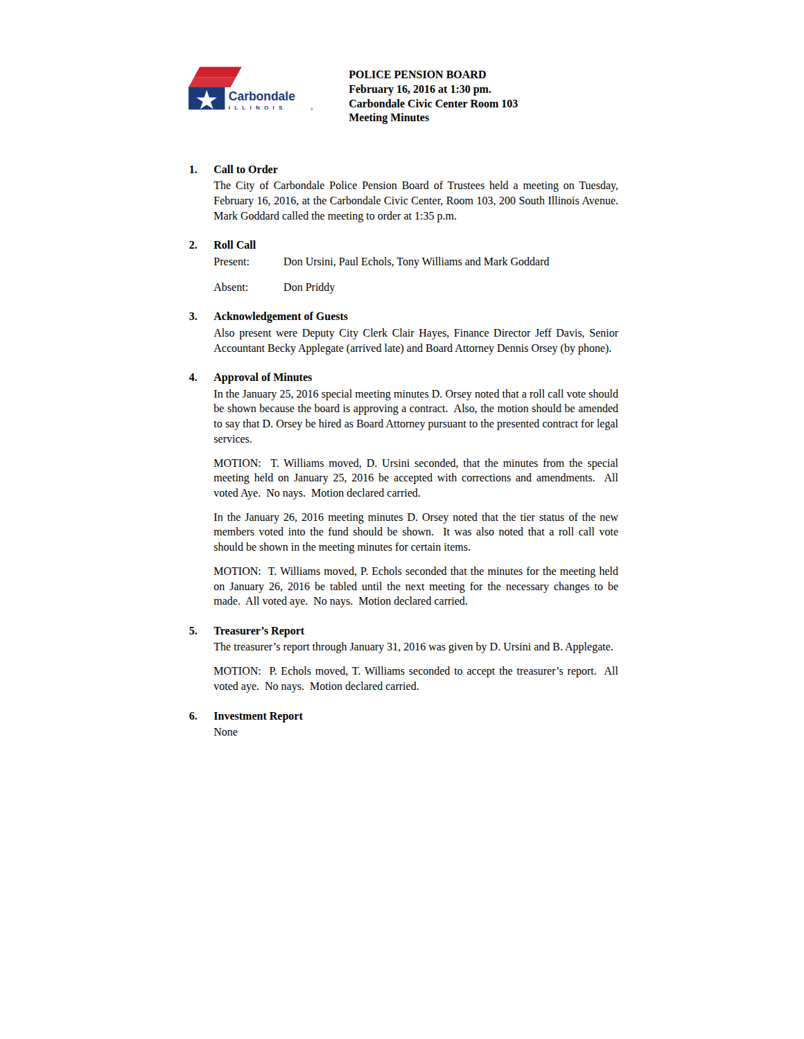Carbondale I L L I N O I S ®
POLICE PENSION BOARD
February 16, 2016 at 1:30 pm.
Carbondale Civic Center Room 103
Meeting Minutes
Call to Order
The City of Carbondale Police Pension Board of Trustees held a meeting on Tuesday, February 16, 2016, at the Carbondale Civic Center, Room 103, 200 South Illinois Avenue. Mark Goddard called the meeting to order at 1:35 p.m.
Roll Call
Present:
Don Ursini, Paul Echols, Tony Williams and Mark Goddard
Absent:
Don Priddy
Acknowledgement of Guests
Also present were Deputy City Clerk Clair Hayes, Finance Director Jeff Davis, Senior Accountant Becky Applegate (arrived late) and Board Attorney Dennis Orsey (by phone).
Approval of Minutes
In the January 25, 2016 special meeting minutes D. Orsey noted that a roll call vote should be shown because the board is approving a contract. Also, the motion should be amended to say that D. Orsey be hired as Board Attorney pursuant to the presented contract for legal services.
MOTION: T. Williams moved, D. Ursini seconded, that the minutes from the special meeting held on January 25, 2016 be accepted with corrections and amendments. All voted Aye. No nays. Motion declared carried.
In the January 26, 2016 meeting minutes D. Orsey noted that the tier status of the new members voted into the fund should be shown. It was also noted that a roll call vote should be shown in the meeting minutes for certain items.
MOTION: T. Williams moved, P. Echols seconded that the minutes for the meeting held on January 26, 2016 be tabled until the next meeting for the necessary changes to be made. All voted aye. No nays. Motion declared carried.
Treasurer’s Report
The treasurer’s report through January 31, 2016 was given by D. Ursini and B. Applegate.
MOTION: P. Echols moved, T. Williams seconded to accept the treasurer’s report. All voted aye. No nays. Motion declared carried.
Investment Report
None